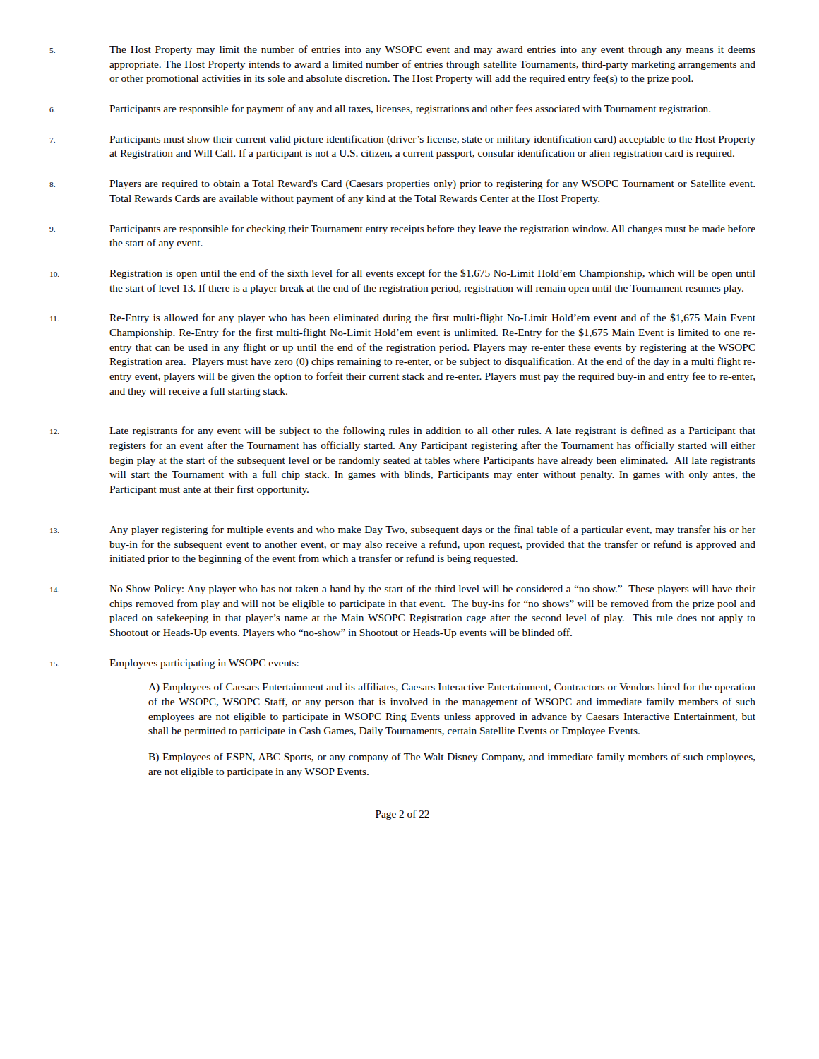The Host Property may limit the number of entries into any WSOPC event and may award entries into any event through any means it deems appropriate. The Host Property intends to award a limited number of entries through satellite Tournaments, third-party marketing arrangements and or other promotional activities in its sole and absolute discretion. The Host Property will add the required entry fee(s) to the prize pool.
Participants are responsible for payment of any and all taxes, licenses, registrations and other fees associated with Tournament registration.
Participants must show their current valid picture identification (driver’s license, state or military identification card) acceptable to the Host Property at Registration and Will Call. If a participant is not a U.S. citizen, a current passport, consular identification or alien registration card is required.
Players are required to obtain a Total Reward's Card (Caesars properties only) prior to registering for any WSOPC Tournament or Satellite event. Total Rewards Cards are available without payment of any kind at the Total Rewards Center at the Host Property.
Participants are responsible for checking their Tournament entry receipts before they leave the registration window. All changes must be made before the start of any event.
Registration is open until the end of the sixth level for all events except for the $1,675 No-Limit Hold’em Championship, which will be open until the start of level 13. If there is a player break at the end of the registration period, registration will remain open until the Tournament resumes play.
Re-Entry is allowed for any player who has been eliminated during the first multi-flight No-Limit Hold’em event and of the $1,675 Main Event Championship. Re-Entry for the first multi-flight No-Limit Hold’em event is unlimited. Re-Entry for the $1,675 Main Event is limited to one re-entry that can be used in any flight or up until the end of the registration period. Players may re-enter these events by registering at the WSOPC Registration area. Players must have zero (0) chips remaining to re-enter, or be subject to disqualification. At the end of the day in a multi flight re-entry event, players will be given the option to forfeit their current stack and re-enter. Players must pay the required buy-in and entry fee to re-enter, and they will receive a full starting stack.
Late registrants for any event will be subject to the following rules in addition to all other rules. A late registrant is defined as a Participant that registers for an event after the Tournament has officially started. Any Participant registering after the Tournament has officially started will either begin play at the start of the subsequent level or be randomly seated at tables where Participants have already been eliminated. All late registrants will start the Tournament with a full chip stack. In games with blinds, Participants may enter without penalty. In games with only antes, the Participant must ante at their first opportunity.
Any player registering for multiple events and who make Day Two, subsequent days or the final table of a particular event, may transfer his or her buy-in for the subsequent event to another event, or may also receive a refund, upon request, provided that the transfer or refund is approved and initiated prior to the beginning of the event from which a transfer or refund is being requested.
No Show Policy: Any player who has not taken a hand by the start of the third level will be considered a “no show.” These players will have their chips removed from play and will not be eligible to participate in that event. The buy-ins for “no shows” will be removed from the prize pool and placed on safekeeping in that player’s name at the Main WSOPC Registration cage after the second level of play. This rule does not apply to Shootout or Heads-Up events. Players who “no-show” in Shootout or Heads-Up events will be blinded off.
Employees participating in WSOPC events:
A) Employees of Caesars Entertainment and its affiliates, Caesars Interactive Entertainment, Contractors or Vendors hired for the operation of the WSOPC, WSOPC Staff, or any person that is involved in the management of WSOPC and immediate family members of such employees are not eligible to participate in WSOPC Ring Events unless approved in advance by Caesars Interactive Entertainment, but shall be permitted to participate in Cash Games, Daily Tournaments, certain Satellite Events or Employee Events.
B) Employees of ESPN, ABC Sports, or any company of The Walt Disney Company, and immediate family members of such employees, are not eligible to participate in any WSOP Events.
Page 2 of 22